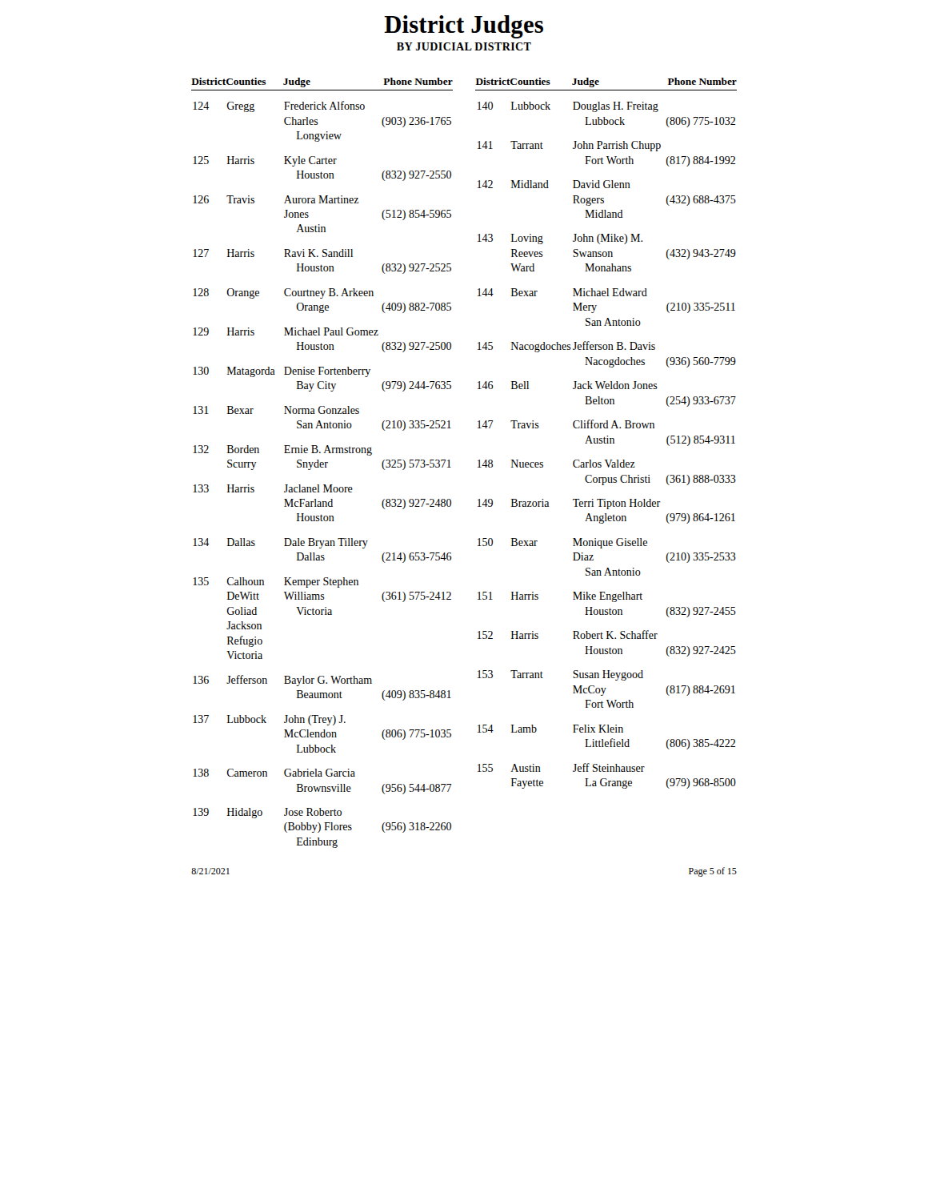District Judges
BY JUDICIAL DISTRICT
| District | Counties | Judge | Phone Number |
| --- | --- | --- | --- |
| 124 | Gregg | Frederick Alfonso Charles Longview | (903) 236-1765 |
| 125 | Harris | Kyle Carter Houston | (832) 927-2550 |
| 126 | Travis | Aurora Martinez Jones Austin | (512) 854-5965 |
| 127 | Harris | Ravi K. Sandill Houston | (832) 927-2525 |
| 128 | Orange | Courtney B. Arkeen Orange | (409) 882-7085 |
| 129 | Harris | Michael Paul Gomez Houston | (832) 927-2500 |
| 130 | Matagorda | Denise Fortenberry Bay City | (979) 244-7635 |
| 131 | Bexar | Norma Gonzales San Antonio | (210) 335-2521 |
| 132 | Borden Scurry | Ernie B. Armstrong Snyder | (325) 573-5371 |
| 133 | Harris | Jaclanel Moore McFarland Houston | (832) 927-2480 |
| 134 | Dallas | Dale Bryan Tillery Dallas | (214) 653-7546 |
| 135 | Calhoun DeWitt Goliad Jackson Refugio Victoria | Kemper Stephen Williams Victoria | (361) 575-2412 |
| 136 | Jefferson | Baylor G. Wortham Beaumont | (409) 835-8481 |
| 137 | Lubbock | John (Trey) J. McClendon Lubbock | (806) 775-1035 |
| 138 | Cameron | Gabriela Garcia Brownsville | (956) 544-0877 |
| 139 | Hidalgo | Jose Roberto (Bobby) Flores Edinburg | (956) 318-2260 |
| District | Counties | Judge | Phone Number |
| --- | --- | --- | --- |
| 140 | Lubbock | Douglas H. Freitag Lubbock | (806) 775-1032 |
| 141 | Tarrant | John Parrish Chupp Fort Worth | (817) 884-1992 |
| 142 | Midland | David Glenn Rogers Midland | (432) 688-4375 |
| 143 | Loving Reeves Ward | John (Mike) M. Swanson Monahans | (432) 943-2749 |
| 144 | Bexar | Michael Edward Mery San Antonio | (210) 335-2511 |
| 145 | Nacogdoches | Jefferson B. Davis Nacogdoches | (936) 560-7799 |
| 146 | Bell | Jack Weldon Jones Belton | (254) 933-6737 |
| 147 | Travis | Clifford A. Brown Austin | (512) 854-9311 |
| 148 | Nueces | Carlos Valdez Corpus Christi | (361) 888-0333 |
| 149 | Brazoria | Terri Tipton Holder Angleton | (979) 864-1261 |
| 150 | Bexar | Monique Giselle Diaz San Antonio | (210) 335-2533 |
| 151 | Harris | Mike Engelhart Houston | (832) 927-2455 |
| 152 | Harris | Robert K. Schaffer Houston | (832) 927-2425 |
| 153 | Tarrant | Susan Heygood McCoy Fort Worth | (817) 884-2691 |
| 154 | Lamb | Felix Klein Littlefield | (806) 385-4222 |
| 155 | Austin Fayette | Jeff Steinhauser La Grange | (979) 968-8500 |
8/21/2021 Page 5 of 15